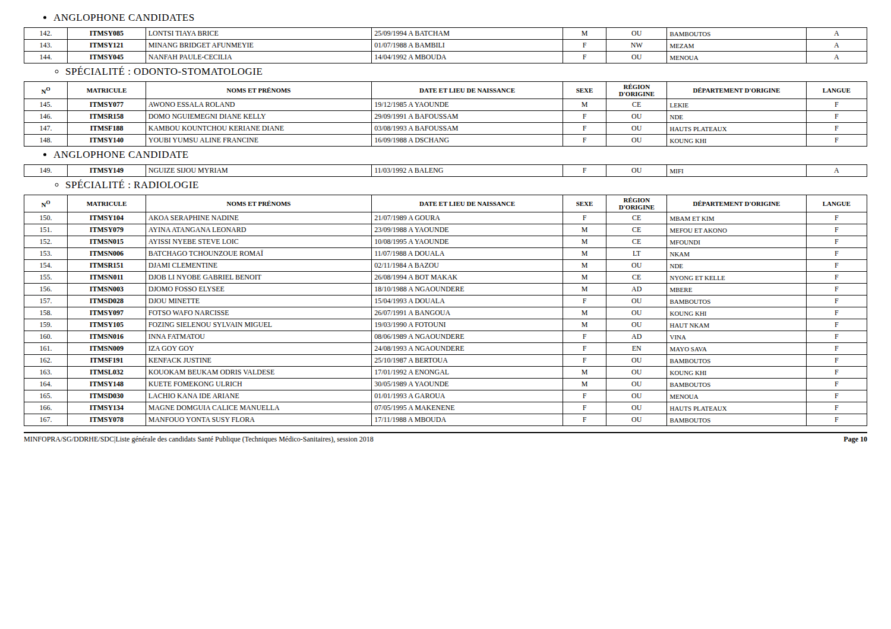ANGLOPHONE CANDIDATES
| 142. | ITMSY085 | LONTSI TIAYA BRICE | 25/09/1994 A BATCHAM | M | OU | BAMBOUTOS | A |
| 143. | ITMSY121 | MINANG BRIDGET AFUNMEYIE | 01/07/1988 A BAMBILI | F | NW | MEZAM | A |
| 144. | ITMSY045 | NANFAH PAULE-CECILIA | 14/04/1992 A MBOUDA | F | OU | MENOUA | A |
SPÉCIALITÉ : ODONTO-STOMATOLOGIE
| N O | MATRICULE | NOMS ET PRÉNOMS | DATE ET LIEU DE NAISSANCE | SEXE | RÉGION D'ORIGINE | DÉPARTEMENT D'ORIGINE | LANGUE |
| --- | --- | --- | --- | --- | --- | --- | --- |
| 145. | ITMSY077 | AWONO ESSALA ROLAND | 19/12/1985 A YAOUNDE | M | CE | LEKIE | F |
| 146. | ITMSR158 | DOMO NGUIEMEGNI DIANE KELLY | 29/09/1991 A BAFOUSSAM | F | OU | NDE | F |
| 147. | ITMSF188 | KAMBOU KOUNTCHOU KERIANE DIANE | 03/08/1993 A BAFOUSSAM | F | OU | HAUTS PLATEAUX | F |
| 148. | ITMSY140 | YOUBI YUMSU ALINE FRANCINE | 16/09/1988 A DSCHANG | F | OU | KOUNG KHI | F |
ANGLOPHONE CANDIDATE
| 149. | ITMSY149 | NGUIZE SIJOU MYRIAM | 11/03/1992 A BALENG | F | OU | MIFI | A |
SPÉCIALITÉ : RADIOLOGIE
| N O | MATRICULE | NOMS ET PRÉNOMS | DATE ET LIEU DE NAISSANCE | SEXE | RÉGION D'ORIGINE | DÉPARTEMENT D'ORIGINE | LANGUE |
| --- | --- | --- | --- | --- | --- | --- | --- |
| 150. | ITMSY104 | AKOA SERAPHINE NADINE | 21/07/1989 A GOURA | F | CE | MBAM ET KIM | F |
| 151. | ITMSY079 | AYINA ATANGANA LEONARD | 23/09/1988 A YAOUNDE | M | CE | MEFOU ET AKONO | F |
| 152. | ITMSN015 | AYISSI NYEBE STEVE LOIC | 10/08/1995 A YAOUNDE | M | CE | MFOUNDI | F |
| 153. | ITMSN006 | BATCHAGO TCHOUNZOUE ROMAÏ | 11/07/1988 A DOUALA | M | LT | NKAM | F |
| 154. | ITMSR151 | DJAMI CLEMENTINE | 02/11/1984 A BAZOU | M | OU | NDE | F |
| 155. | ITMSN011 | DJOB LI NYOBE GABRIEL BENOIT | 26/08/1994 A BOT MAKAK | M | CE | NYONG ET KELLE | F |
| 156. | ITMSN003 | DJOMO FOSSO ELYSEE | 18/10/1988 A NGAOUNDERE | M | AD | MBERE | F |
| 157. | ITMSD028 | DJOU MINETTE | 15/04/1993 A DOUALA | F | OU | BAMBOUTOS | F |
| 158. | ITMSY097 | FOTSO WAFO NARCISSE | 26/07/1991 A BANGOUA | M | OU | KOUNG KHI | F |
| 159. | ITMSY105 | FOZING SIELENOU SYLVAIN MIGUEL | 19/03/1990 A FOTOUNI | M | OU | HAUT NKAM | F |
| 160. | ITMSN016 | INNA FATMATOU | 08/06/1989 A NGAOUNDERE | F | AD | VINA | F |
| 161. | ITMSN009 | IZA GOY GOY | 24/08/1993 A NGAOUNDERE | F | EN | MAYO SAVA | F |
| 162. | ITMSF191 | KENFACK JUSTINE | 25/10/1987 A BERTOUA | F | OU | BAMBOUTOS | F |
| 163. | ITMSL032 | KOUOKAM BEUKAM ODRIS VALDESE | 17/01/1992 A ENONGAL | M | OU | KOUNG KHI | F |
| 164. | ITMSY148 | KUETE FOMEKONG ULRICH | 30/05/1989 A YAOUNDE | M | OU | BAMBOUTOS | F |
| 165. | ITMSD030 | LACHIO KANA IDE ARIANE | 01/01/1993 A GAROUA | F | OU | MENOUA | F |
| 166. | ITMSY134 | MAGNE DOMGUIA CALICE MANUELLA | 07/05/1995 A MAKENENE | F | OU | HAUTS PLATEAUX | F |
| 167. | ITMSY078 | MANFOUO YONTA SUSY FLORA | 17/11/1988 A MBOUDA | F | OU | BAMBOUTOS | F |
MINFOPRA/SG/DDRHE/SDC|Liste générale des candidats Santé Publique (Techniques Médico-Sanitaires), session 2018 Page 10